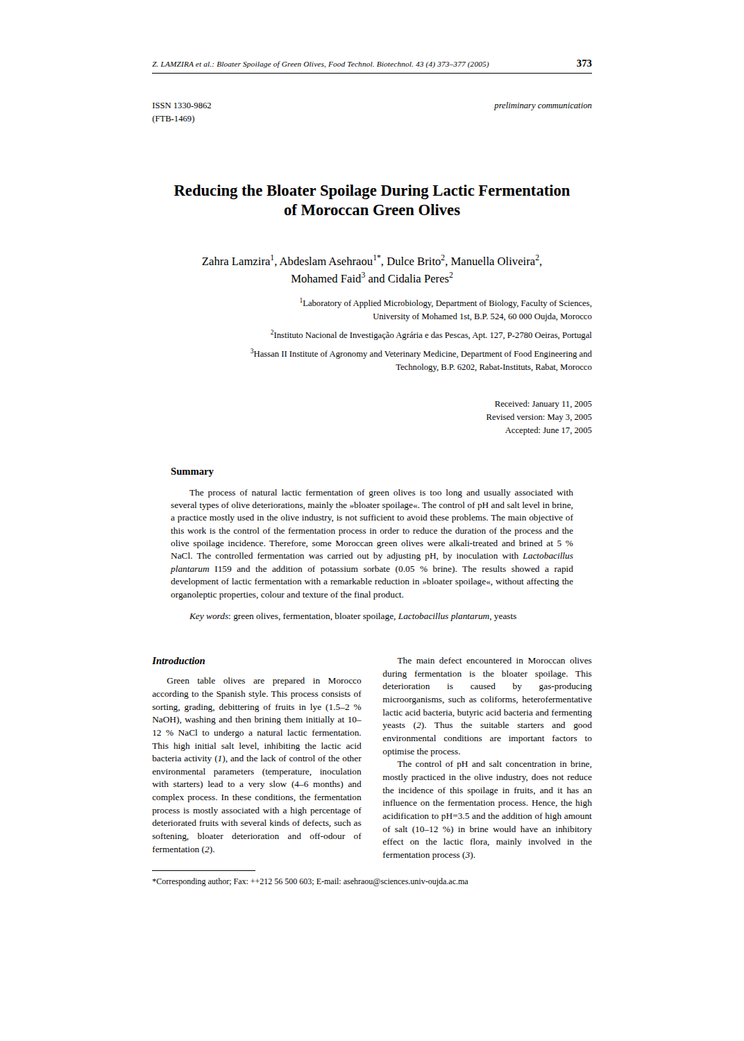Z. LAMZIRA et al.: Bloater Spoilage of Green Olives, Food Technol. Biotechnol. 43 (4) 373–377 (2005)
373
ISSN 1330-9862
preliminary communication
(FTB-1469)
Reducing the Bloater Spoilage During Lactic Fermentation
of Moroccan Green Olives
Zahra Lamzira1, Abdeslam Asehraou1*, Dulce Brito2, Manuella Oliveira2,
Mohamed Faid3 and Cidalia Peres2
1Laboratory of Applied Microbiology, Department of Biology, Faculty of Sciences,
University of Mohamed 1st, B.P. 524, 60 000 Oujda, Morocco
2Instituto Nacional de Investigação Agrária e das Pescas, Apt. 127, P-2780 Oeiras, Portugal
3Hassan II Institute of Agronomy and Veterinary Medicine, Department of Food Engineering and
Technology, B.P. 6202, Rabat-Instituts, Rabat, Morocco
Received: January 11, 2005
Revised version: May 3, 2005
Accepted: June 17, 2005
Summary
The process of natural lactic fermentation of green olives is too long and usually associated with several types of olive deteriorations, mainly the »bloater spoilage«. The control of pH and salt level in brine, a practice mostly used in the olive industry, is not sufficient to avoid these problems. The main objective of this work is the control of the fermentation process in order to reduce the duration of the process and the olive spoilage incidence. Therefore, some Moroccan green olives were alkali-treated and brined at 5 % NaCl. The controlled fermentation was carried out by adjusting pH, by inoculation with Lactobacillus plantarum I159 and the addition of potassium sorbate (0.05 % brine). The results showed a rapid development of lactic fermentation with a remarkable reduction in »bloater spoilage«, without affecting the organoleptic properties, colour and texture of the final product.
Key words: green olives, fermentation, bloater spoilage, Lactobacillus plantarum, yeasts
Introduction
Green table olives are prepared in Morocco according to the Spanish style. This process consists of sorting, grading, debittering of fruits in lye (1.5–2 % NaOH), washing and then brining them initially at 10–12 % NaCl to undergo a natural lactic fermentation. This high initial salt level, inhibiting the lactic acid bacteria activity (1), and the lack of control of the other environmental parameters (temperature, inoculation with starters) lead to a very slow (4–6 months) and complex process. In these conditions, the fermentation process is mostly associated with a high percentage of deteriorated fruits with several kinds of defects, such as softening, bloater deterioration and off-odour of fermentation (2).
The main defect encountered in Moroccan olives during fermentation is the bloater spoilage. This deterioration is caused by gas-producing microorganisms, such as coliforms, heterofermentative lactic acid bacteria, butyric acid bacteria and fermenting yeasts (2). Thus the suitable starters and good environmental conditions are important factors to optimise the process.
The control of pH and salt concentration in brine, mostly practiced in the olive industry, does not reduce the incidence of this spoilage in fruits, and it has an influence on the fermentation process. Hence, the high acidification to pH=3.5 and the addition of high amount of salt (10–12 %) in brine would have an inhibitory effect on the lactic flora, mainly involved in the fermentation process (3).
*Corresponding author; Fax: ++212 56 500 603; E-mail: asehraou@sciences.univ-oujda.ac.ma